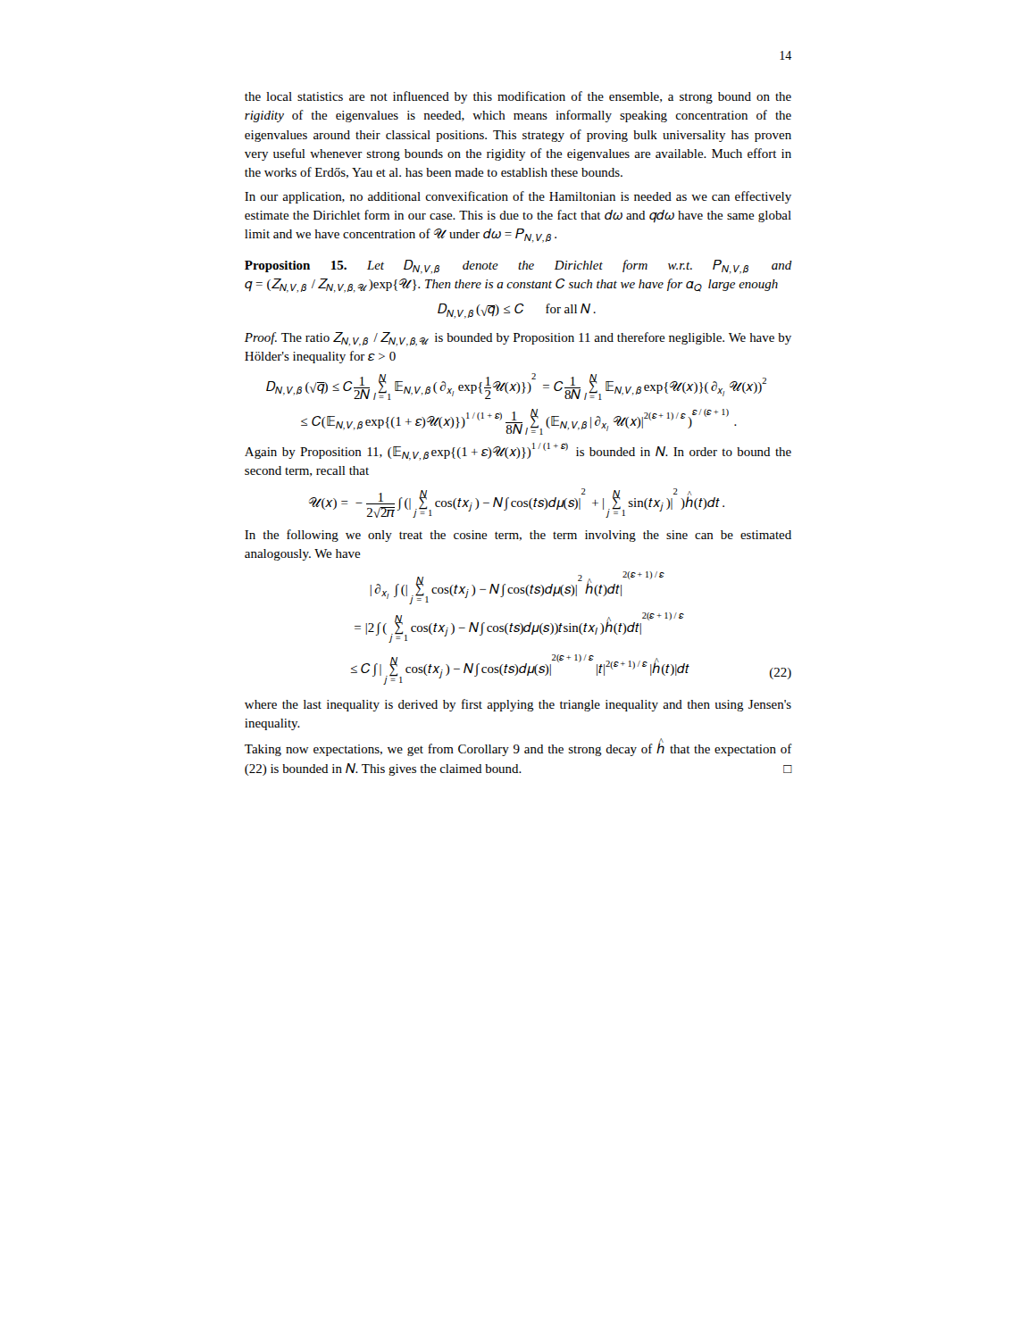14
the local statistics are not influenced by this modification of the ensemble, a strong bound on the rigidity of the eigenvalues is needed, which means informally speaking concentration of the eigenvalues around their classical positions. This strategy of proving bulk universality has proven very useful whenever strong bounds on the rigidity of the eigenvalues are available. Much effort in the works of Erdős, Yau et al. has been made to establish these bounds.
In our application, no additional convexification of the Hamiltonian is needed as we can effectively estimate the Dirichlet form in our case. This is due to the fact that dω and qdω have the same global limit and we have concentration of 𝒰 under dω=PN,V,β.
Proposition 15. Let DN,V,β denote the Dirichlet form w.r.t. PN,V,β and q=(ZN,V,β/ZN,V,β,𝒰)exp{𝒰}. Then there is a constant C such that we have for αQ large enough
DN,V,β (q) ≤C for all N.
Proof. The ratio ZN,V,β/ZN,V,β,𝒰 is bounded by Proposition 11 and therefore negligible. We have by Hölder's inequality for ε>0
DN,V,β (q) ≤ C 12N ∑l=1N 𝔼N,V,β (∂xlexp{12𝒰(x)}) 2 = C 18N ∑l=1N 𝔼N,V,β exp{𝒰(x)} (∂xl𝒰(x)) 2
≤ C (𝔼N,V,βexp{(1+ε)𝒰(x)}) 1/(1+ε) 18N ∑l=1N (𝔼N,V,β|∂xl𝒰(x)|2(ε+1)/ε) ε/(ε+1) .
Again by Proposition 11, (𝔼N,V,βexp{(1+ε)𝒰(x)})1/(1+ε) is bounded in N. In order to bound the second term, recall that
𝒰(x) = − 122π ∫ ( |∑j=1Ncos(txj)−N∫cos(ts)dμ(s)| 2 + |∑j=1Nsin(txj)| 2 ) h^(t)dt.
In the following we only treat the cosine term, the term involving the sine can be estimated analogously. We have
| ∂xl ∫ ( |∑j=1Ncos(txj)−N∫cos(ts)dμ(s)| 2 h^(t)dt | 2(ε+1)/ε
= |2∫ ( ∑j=1Ncos(txj)−N∫cos(ts)dμ(s) ) tsin(txl) h^(t)dt | 2(ε+1)/ε
≤ C ∫ |∑j=1Ncos(txj)−N∫cos(ts)dμ(s)| 2(ε+1)/ε |t| 2(ε+1)/ε |h^(t)| dt (22)
where the last inequality is derived by first applying the triangle inequality and then using Jensen's inequality.
Taking now expectations, we get from Corollary 9 and the strong decay of h^ that the expectation of (22) is bounded in N. This gives the claimed bound. □